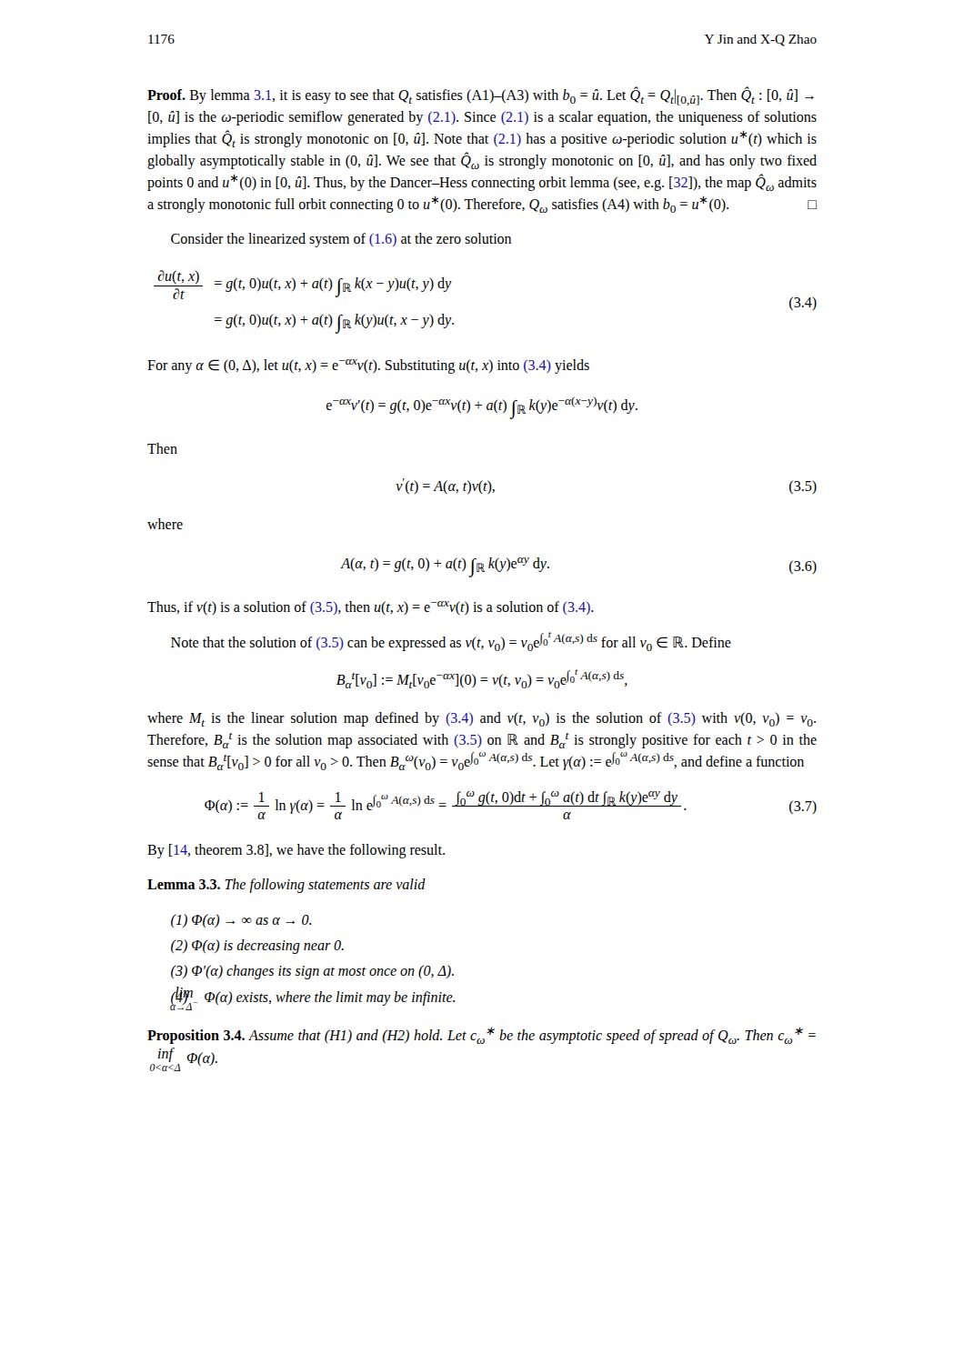1176 Y Jin and X-Q Zhao
Proof. By lemma 3.1, it is easy to see that Qt satisfies (A1)–(A3) with b0 = û. Let Q̂t = Qt|[0,û]. Then Q̂t : [0, û] → [0, û] is the ω-periodic semiflow generated by (2.1). Since (2.1) is a scalar equation, the uniqueness of solutions implies that Q̂t is strongly monotonic on [0, û]. Note that (2.1) has a positive ω-periodic solution u∗(t) which is globally asymptotically stable in (0, û]. We see that Q̂ω is strongly monotonic on [0, û], and has only two fixed points 0 and u∗(0) in [0, û]. Thus, by the Dancer–Hess connecting orbit lemma (see, e.g. [32]), the map Q̂ω admits a strongly monotonic full orbit connecting 0 to u∗(0). Therefore, Qω satisfies (A4) with b0 = u∗(0). □
Consider the linearized system of (1.6) at the zero solution
| ∂ u ( t , x ) ∂ t | = g ( t , 0) u ( t , x ) + a ( t ) ∫ ℝ k ( x − y ) u ( t , y ) d y |
| | = g ( t , 0) u ( t , x ) + a ( t ) ∫ ℝ k ( y ) u ( t , x − y ) d y . |
(3.4)
For any α ∈ (0, Δ), let u(t, x) = e−αxv(t). Substituting u(t, x) into (3.4) yields
e−αxv′(t) = g(t, 0)e−αxv(t) + a(t) ∫ℝ k(y)e−α(x−y)v(t) dy.
Then
v′(t) = A(α, t)v(t),
(3.5)
where
A(α, t) = g(t, 0) + a(t) ∫ℝ k(y)eαy dy.
(3.6)
Thus, if v(t) is a solution of (3.5), then u(t, x) = e−αxv(t) is a solution of (3.4).
Note that the solution of (3.5) can be expressed as v(t, v0) = v0e∫0t A(α,s) ds for all v0 ∈ ℝ. Define
Bαt[v0] := Mt[v0e−αx](0) = v(t, v0) = v0e∫0t A(α,s) ds,
where Mt is the linear solution map defined by (3.4) and v(t, v0) is the solution of (3.5) with v(0, v0) = v0. Therefore, Bαt is the solution map associated with (3.5) on ℝ and Bαt is strongly positive for each t > 0 in the sense that Bαt[v0] > 0 for all v0 > 0. Then Bαω(v0) = v0e∫0ω A(α,s) ds. Let γ(α) := e∫0ω A(α,s) ds, and define a function
Φ(α) := 1 α ln γ(α) = 1 α ln e∫0ω A(α,s) ds = ∫0ω g(t, 0)dt + ∫0ω a(t) dt ∫ℝ k(y)eαy dy α.
(3.7)
By [14, theorem 3.8], we have the following result.
Lemma 3.3. The following statements are valid
(1) Φ(α) → ∞ as α → 0.
(2) Φ(α) is decreasing near 0.
(3) Φ′(α) changes its sign at most once on (0, Δ).
(4) lim α→Δ− Φ(α) exists, where the limit may be infinite.
Proposition 3.4. Assume that (H1) and (H2) hold. Let cω∗ be the asymptotic speed of spread of Qω. Then cω∗ = inf 0<α<Δ Φ(α).